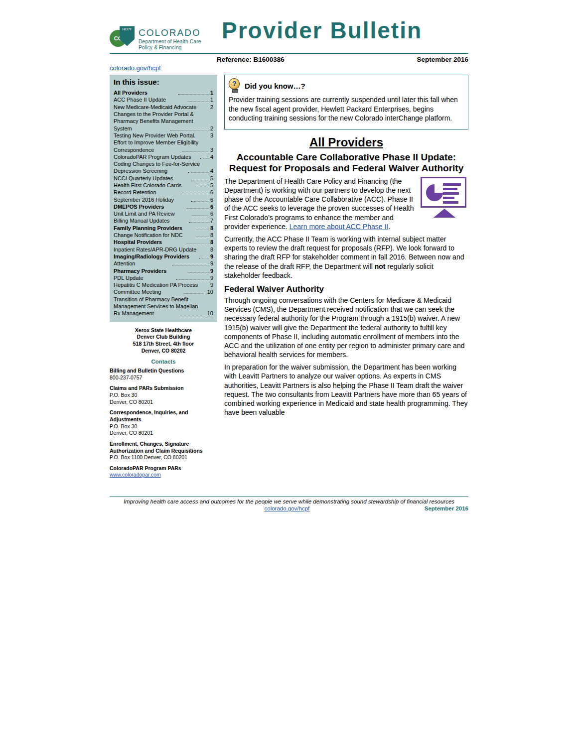CO
HCPF
COLORADO
Department of Health Care
Policy & Financing
Provider Bulletin
Reference: B1600386 September 2016
colorado.gov/hcpf
In this issue:
All Providers 1
ACC Phase II Update 1
New Medicare-Medicaid Advocate 2
Changes to the Provider Portal &
Pharmacy Benefits Management
System 2
Testing New Provider Web Portal. 3
Effort to Improve Member Eligibility
Correspondence 3
ColoradoPAR Program Updates 4
Coding Changes to Fee-for-Service
Depression Screening 4
NCCI Quarterly Updates 5
Health First Colorado Cards 5
Record Retention 6
September 2016 Holiday 6
DMEPOS Providers 6
Unit Limit and PA Review 6
Billing Manual Updates 7
Family Planning Providers 8
Change Notification for NDC 8
Hospital Providers 8
Inpatient Rates/APR-DRG Update 8
Imaging/Radiology Providers 9
Attention 9
Pharmacy Providers 9
PDL Update 9
Hepatitis C Medication PA Process 9
Committee Meeting 10
Transition of Pharmacy Benefit
Management Services to Magellan
Rx Management 10
Xerox State Healthcare
Denver Club Building
518 17th Street, 4th floor
Denver, CO 80202
Contacts
Billing and Bulletin Questions
800-237-0757
Claims and PARs Submission
P.O. Box 30
Denver, CO 80201
Correspondence, Inquiries, and Adjustments
P.O. Box 30
Denver, CO 80201
Enrollment, Changes, Signature Authorization and Claim Requisitions
P.O. Box 1100 Denver, CO 80201
ColoradoPAR Program PARs
www.coloradopar.com
?
Did you know…?
Provider training sessions are currently suspended until later this fall when the new fiscal agent provider, Hewlett Packard Enterprises, begins conducting training sessions for the new Colorado interChange platform.
All Providers
Accountable Care Collaborative Phase II Update: Request for Proposals and Federal Waiver Authority
The Department of Health Care Policy and Financing (the Department) is working with our partners to develop the next phase of the Accountable Care Collaborative (ACC). Phase II of the ACC seeks to leverage the proven successes of Health First Colorado’s programs to enhance the member and provider experience. Learn more about ACC Phase II.
Currently, the ACC Phase II Team is working with internal subject matter experts to review the draft request for proposals (RFP). We look forward to sharing the draft RFP for stakeholder comment in fall 2016. Between now and the release of the draft RFP, the Department will not regularly solicit stakeholder feedback.
Federal Waiver Authority
Through ongoing conversations with the Centers for Medicare & Medicaid Services (CMS), the Department received notification that we can seek the necessary federal authority for the Program through a 1915(b) waiver. A new 1915(b) waiver will give the Department the federal authority to fulfill key components of Phase II, including automatic enrollment of members into the ACC and the utilization of one entity per region to administer primary care and behavioral health services for members.
In preparation for the waiver submission, the Department has been working with Leavitt Partners to analyze our waiver options. As experts in CMS authorities, Leavitt Partners is also helping the Phase II Team draft the waiver request. The two consultants from Leavitt Partners have more than 65 years of combined working experience in Medicaid and state health programming. They have been valuable
Improving health care access and outcomes for the people we serve while demonstrating sound stewardship of financial resources
colorado.gov/hcpf September 2016